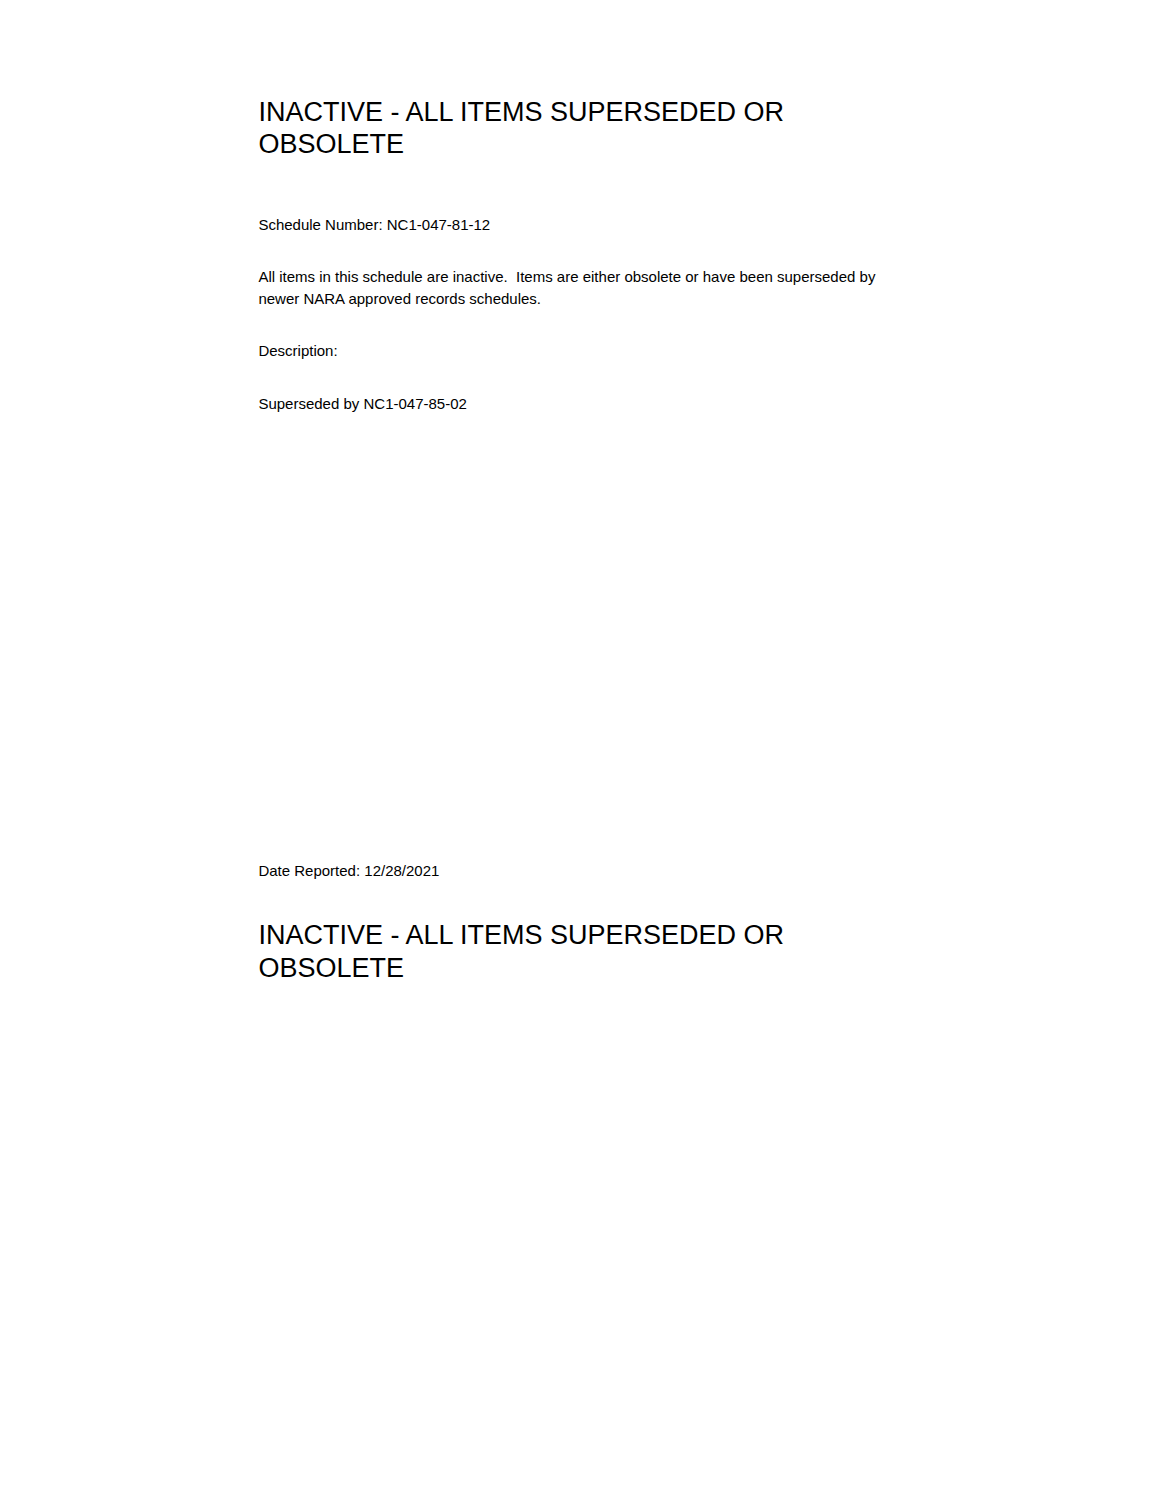INACTIVE - ALL ITEMS SUPERSEDED OR OBSOLETE
Schedule Number: NC1-047-81-12
All items in this schedule are inactive. Items are either obsolete or have been superseded by newer NARA approved records schedules.
Description:
Superseded by NC1-047-85-02
Date Reported: 12/28/2021
INACTIVE - ALL ITEMS SUPERSEDED OR OBSOLETE